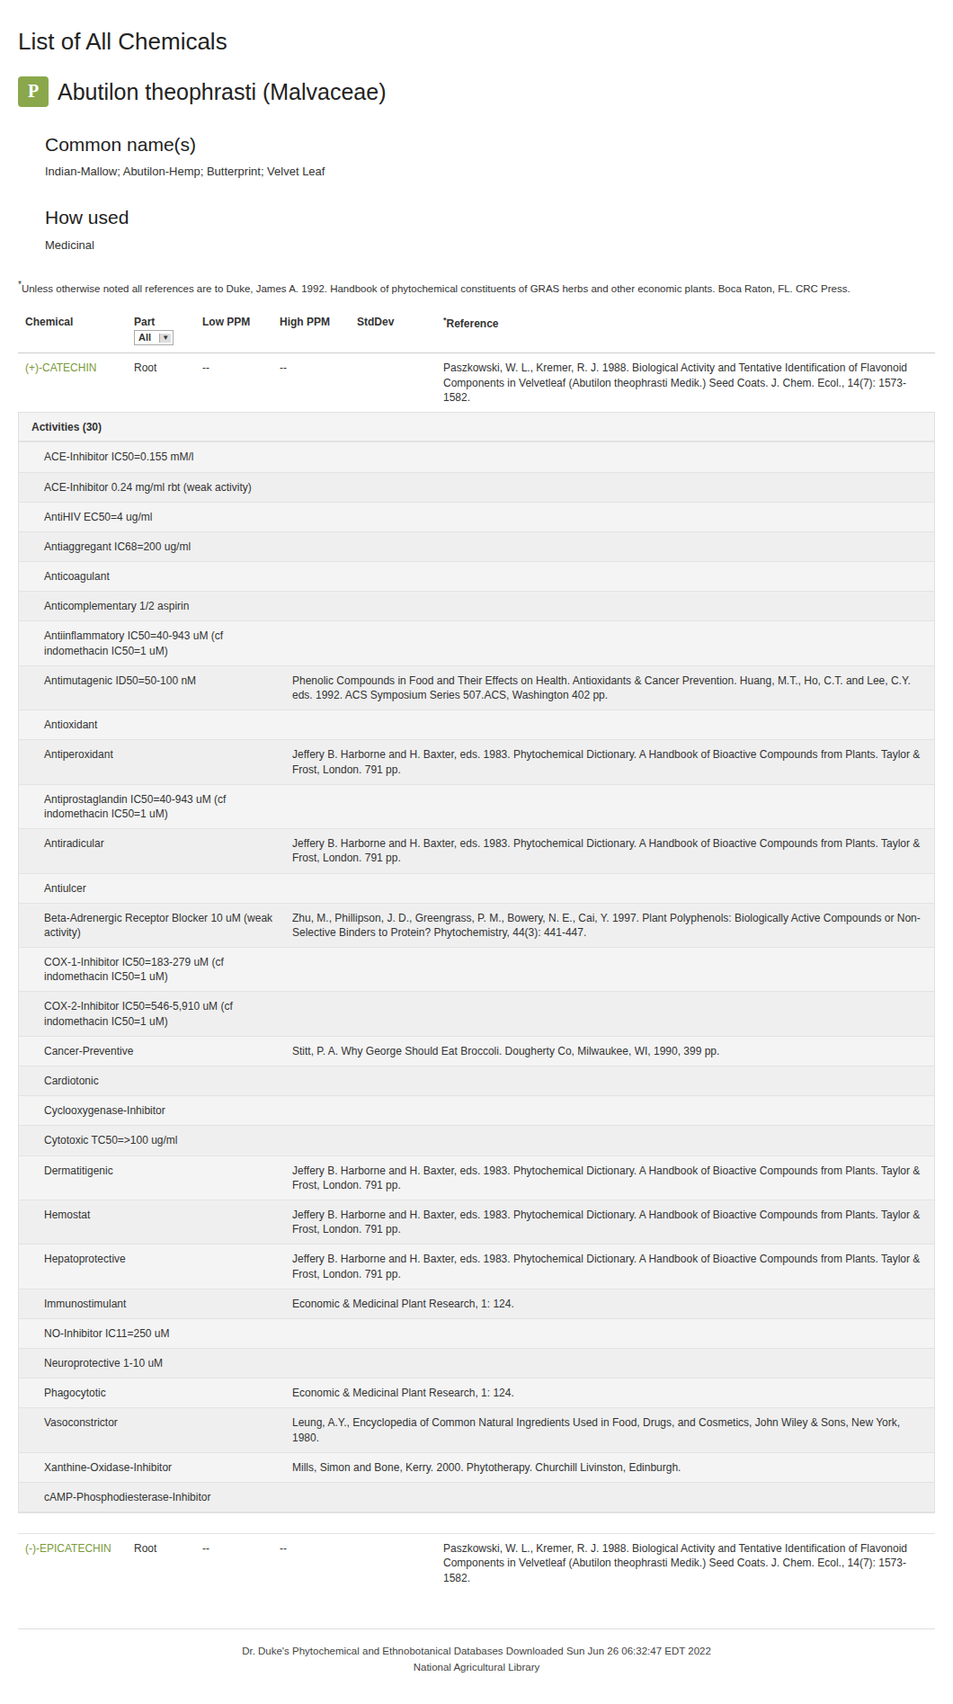List of All Chemicals
P Abutilon theophrasti (Malvaceae)
Common name(s)
Indian-Mallow; Abutilon-Hemp; Butterprint; Velvet Leaf
How used
Medicinal
*Unless otherwise noted all references are to Duke, James A. 1992. Handbook of phytochemical constituents of GRAS herbs and other economic plants. Boca Raton, FL. CRC Press.
| Chemical | Part All ▼ | Low PPM | High PPM | StdDev | * Reference |
| --- | --- | --- | --- | --- | --- |
| (+)-CATECHIN | Root | -- | -- | | Paszkowski, W. L., Kremer, R. J. 1988. Biological Activity and Tentative Identification of Flavonoid Components in Velvetleaf (Abutilon theophrasti Medik.) Seed Coats. J. Chem. Ecol., 14(7): 1573-1582. |
| Activities (30) / ACE-Inhibitor IC50=0.155 mM/l / / / ACE-Inhibitor 0.24 mg/ml rbt (weak activity) / / / AntiHIV EC50=4 ug/ml / / / Antiaggregant IC68=200 ug/ml / / / Anticoagulant / / / Anticomplementary 1/2 aspirin / / / Antiinflammatory IC50=40-943 uM (cf indomethacin IC50=1 uM) / / / Antimutagenic ID50=50-100 nM / Phenolic Compounds in Food and Their Effects on Health. Antioxidants & Cancer Prevention. Huang, M.T., Ho, C.T. and Lee, C.Y. eds. 1992. ACS Symposium Series 507.ACS, Washington 402 pp. / / Antioxidant / / / Antiperoxidant / Jeffery B. Harborne and H. Baxter, eds. 1983. Phytochemical Dictionary. A Handbook of Bioactive Compounds from Plants. Taylor & Frost, London. 791 pp. / / Antiprostaglandin IC50=40-943 uM (cf indomethacin IC50=1 uM) / / / Antiradicular / Jeffery B. Harborne and H. Baxter, eds. 1983. Phytochemical Dictionary. A Handbook of Bioactive Compounds from Plants. Taylor & Frost, London. 791 pp. / / Antiulcer / / / Beta-Adrenergic Receptor Blocker 10 uM (weak activity) / Zhu, M., Phillipson, J. D., Greengrass, P. M., Bowery, N. E., Cai, Y. 1997. Plant Polyphenols: Biologically Active Compounds or Non-Selective Binders to Protein? Phytochemistry, 44(3): 441-447. / / COX-1-Inhibitor IC50=183-279 uM (cf indomethacin IC50=1 uM) / / / COX-2-Inhibitor IC50=546-5,910 uM (cf indomethacin IC50=1 uM) / / / Cancer-Preventive / Stitt, P. A. Why George Should Eat Broccoli. Dougherty Co, Milwaukee, WI, 1990, 399 pp. / / Cardiotonic / / / Cyclooxygenase-Inhibitor / / / Cytotoxic TC50=>100 ug/ml / / / Dermatitigenic / Jeffery B. Harborne and H. Baxter, eds. 1983. Phytochemical Dictionary. A Handbook of Bioactive Compounds from Plants. Taylor & Frost, London. 791 pp. / / Hemostat / Jeffery B. Harborne and H. Baxter, eds. 1983. Phytochemical Dictionary. A Handbook of Bioactive Compounds from Plants. Taylor & Frost, London. 791 pp. / / Hepatoprotective / Jeffery B. Harborne and H. Baxter, eds. 1983. Phytochemical Dictionary. A Handbook of Bioactive Compounds from Plants. Taylor & Frost, London. 791 pp. / / Immunostimulant / Economic & Medicinal Plant Research, 1: 124. / / NO-Inhibitor IC11=250 uM / / / Neuroprotective 1-10 uM / / / Phagocytotic / Economic & Medicinal Plant Research, 1: 124. / / Vasoconstrictor / Leung, A.Y., Encyclopedia of Common Natural Ingredients Used in Food, Drugs, and Cosmetics, John Wiley & Sons, New York, 1980. / / Xanthine-Oxidase-Inhibitor / Mills, Simon and Bone, Kerry. 2000. Phytotherapy. Churchill Livinston, Edinburgh. / / cAMP-Phosphodiesterase-Inhibitor / / |
| (-)-EPICATECHIN | Root | -- | -- | | Paszkowski, W. L., Kremer, R. J. 1988. Biological Activity and Tentative Identification of Flavonoid Components in Velvetleaf (Abutilon theophrasti Medik.) Seed Coats. J. Chem. Ecol., 14(7): 1573-1582. |
Dr. Duke's Phytochemical and Ethnobotanical Databases Downloaded Sun Jun 26 06:32:47 EDT 2022
National Agricultural Library